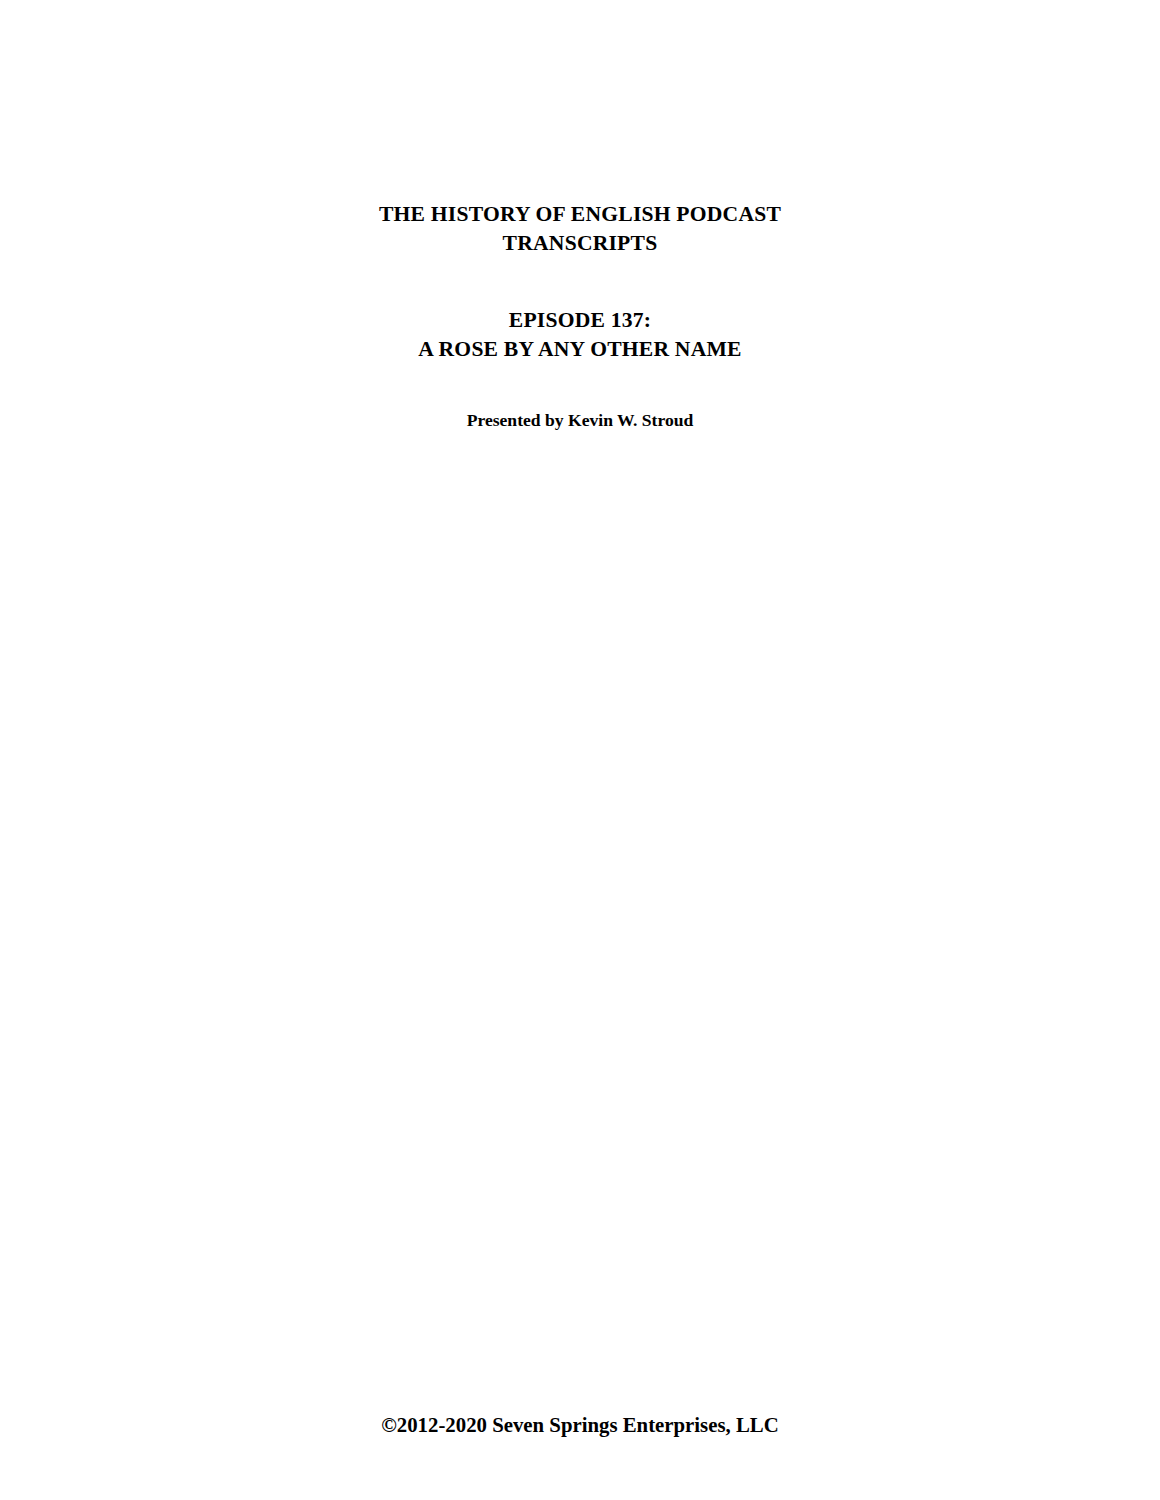The History of English Podcast
Transcripts
Episode 137:
A Rose by Any Other Name
Presented by Kevin W. Stroud
©2012-2020 Seven Springs Enterprises, LLC